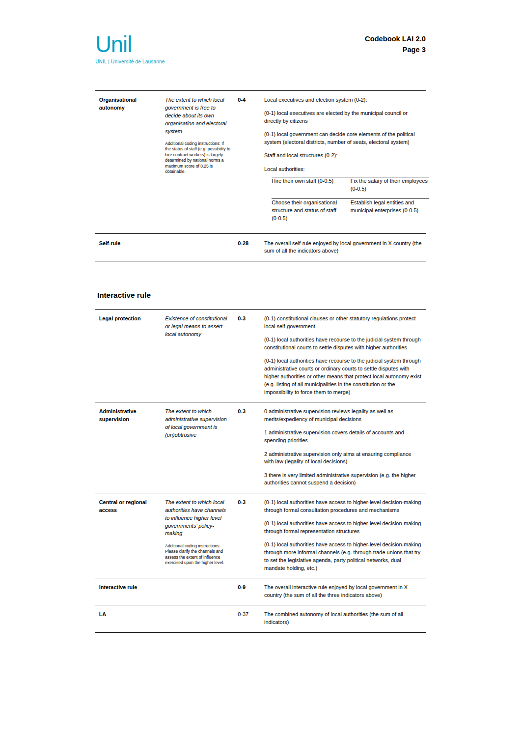Unil
UNIL | Université de Lausanne
Codebook LAI 2.0
Page 3
| Organisational autonomy | The extent to which local government is free to decide about its own organisation and electoral system Additional coding instructions: If the status of staff (e.g. possibility to hire contract workers) is largely determined by national norms a maximum score of 0.25 is obtainable. | 0-4 | Local executives and election system (0-2): (0-1) local executives are elected by the municipal council or directly by citizens (0-1) local government can decide core elements of the political system (electoral districts, number of seats, electoral system) Staff and local structures (0-2): Local authorities: / Hire their own staff (0-0.5) / Fix the salary of their employees (0-0.5) / / Choose their organisational structure and status of staff (0-0.5) / Establish legal entities and municipal enterprises (0-0.5) / |
| Self-rule | | 0-28 | The overall self-rule enjoyed by local government in X country (the sum of all the indicators above) |
Interactive rule
| Legal protection | Existence of constitutional or legal means to assert local autonomy | 0-3 | (0-1) constitutional clauses or other statutory regulations protect local self-government (0-1) local authorities have recourse to the judicial system through constitutional courts to settle disputes with higher authorities (0-1) local authorities have recourse to the judicial system through administrative courts or ordinary courts to settle disputes with higher authorities or other means that protect local autonomy exist (e.g. listing of all municipalities in the constitution or the impossibility to force them to merge) |
| Administrative supervision | The extent to which administrative supervision of local government is (un)obtrusive | 0-3 | 0 administrative supervision reviews legality as well as merits/expediency of municipal decisions 1 administrative supervision covers details of accounts and spending priorities 2 administrative supervision only aims at ensuring compliance with law (legality of local decisions) 3 there is very limited administrative supervision (e.g. the higher authorities cannot suspend a decision) |
| Central or regional access | The extent to which local authorities have channels to influence higher level governments’ policy-making Additional coding instructions: Please clarify the channels and assess the extent of influence exercised upon the higher level. | 0-3 | (0-1) local authorities have access to higher-level decision-making through formal consultation procedures and mechanisms (0-1) local authorities have access to higher-level decision-making through formal representation structures (0-1) local authorities have access to higher-level decision-making through more informal channels (e.g. through trade unions that try to set the legislative agenda, party political networks, dual mandate holding, etc.) |
| Interactive rule | | 0-9 | The overall interactive rule enjoyed by local government in X country (the sum of all the three indicators above) |
| LA | | 0-37 | The combined autonomy of local authorities (the sum of all indicators) |